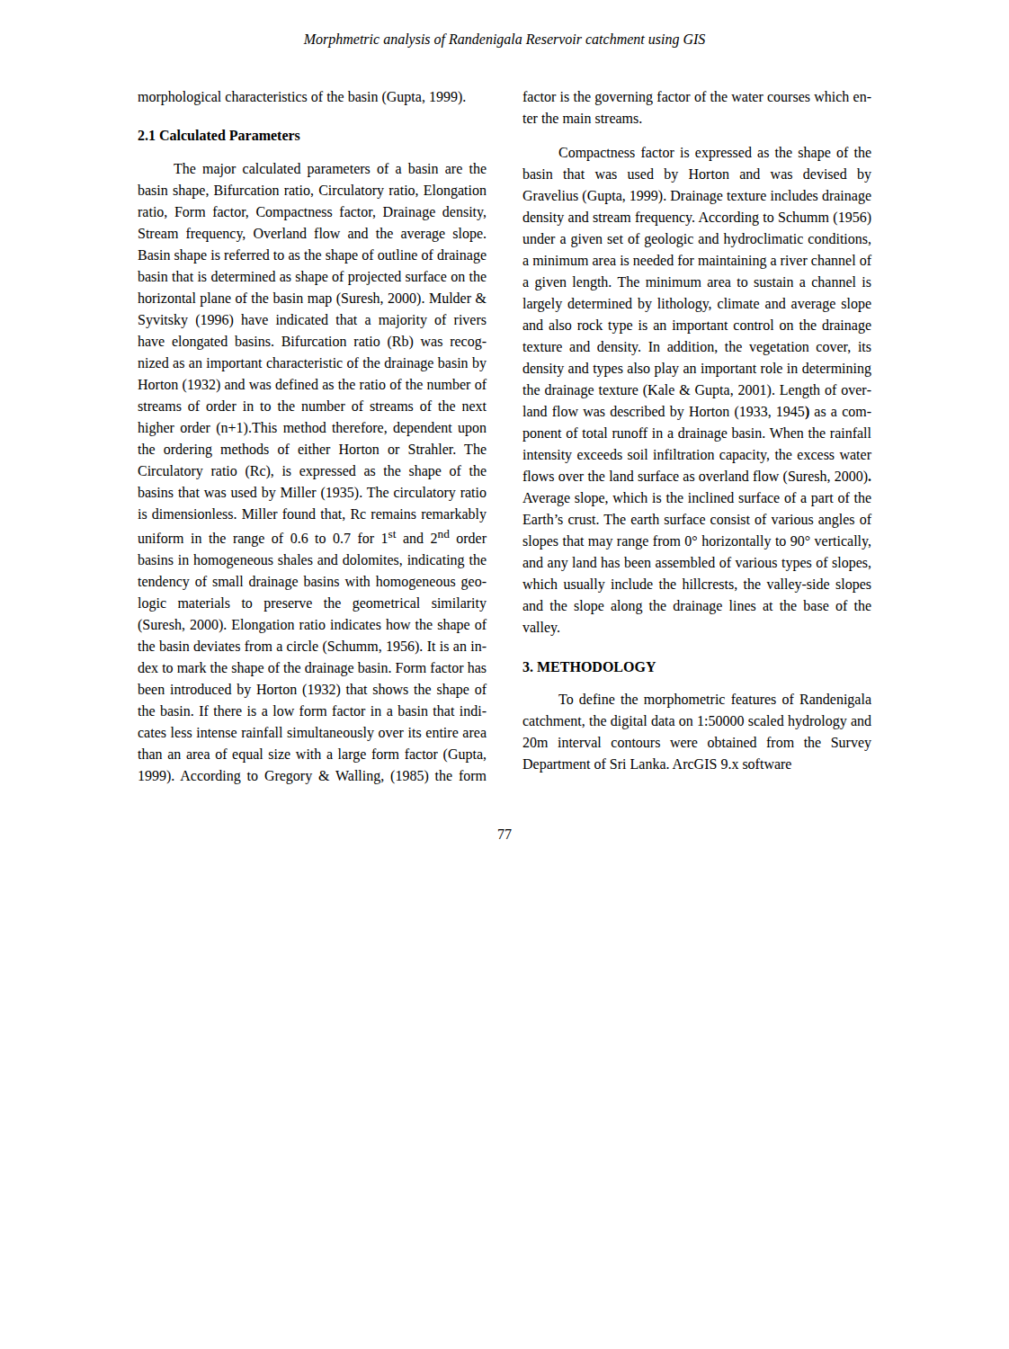Morphmetric analysis of Randenigala Reservoir catchment using GIS
morphological characteristics of the basin (Gupta, 1999).
2.1 Calculated Parameters
The major calculated parameters of a basin are the basin shape, Bifurcation ratio, Circulatory ratio, Elongation ratio, Form factor, Compactness factor, Drainage density, Stream frequency, Overland flow and the average slope. Basin shape is referred to as the shape of outline of drainage basin that is determined as shape of projected surface on the horizontal plane of the basin map (Suresh, 2000). Mulder & Syvitsky (1996) have indicated that a majority of rivers have elongated basins. Bifurcation ratio (Rb) was recognized as an important characteristic of the drainage basin by Horton (1932) and was defined as the ratio of the number of streams of order in to the number of streams of the next higher order (n+1).This method therefore, dependent upon the ordering methods of either Horton or Strahler. The Circulatory ratio (Rc), is expressed as the shape of the basins that was used by Miller (1935). The circulatory ratio is dimensionless. Miller found that, Rc remains remarkably uniform in the range of 0.6 to 0.7 for 1st and 2nd order basins in homogeneous shales and dolomites, indicating the tendency of small drainage basins with homogeneous geologic materials to preserve the geometrical similarity (Suresh, 2000). Elongation ratio indicates how the shape of the basin deviates from a circle (Schumm, 1956). It is an index to mark the shape of the drainage basin. Form factor has been introduced by Horton (1932) that shows the shape of the basin. If there is a low form factor in a basin that indicates less intense rainfall simultaneously over its entire area than an area of equal size with a large form factor (Gupta, 1999). According to Gregory & Walling, (1985) the form factor is the governing factor of the water courses which enter the main streams.
Compactness factor is expressed as the shape of the basin that was used by Horton and was devised by Gravelius (Gupta, 1999). Drainage texture includes drainage density and stream frequency. According to Schumm (1956) under a given set of geologic and hydroclimatic conditions, a minimum area is needed for maintaining a river channel of a given length. The minimum area to sustain a channel is largely determined by lithology, climate and average slope and also rock type is an important control on the drainage texture and density. In addition, the vegetation cover, its density and types also play an important role in determining the drainage texture (Kale & Gupta, 2001). Length of overland flow was described by Horton (1933, 1945) as a component of total runoff in a drainage basin. When the rainfall intensity exceeds soil infiltration capacity, the excess water flows over the land surface as overland flow (Suresh, 2000). Average slope, which is the inclined surface of a part of the Earth’s crust. The earth surface consist of various angles of slopes that may range from 0° horizontally to 90° vertically, and any land has been assembled of various types of slopes, which usually include the hillcrests, the valley-side slopes and the slope along the drainage lines at the base of the valley.
3. METHODOLOGY
To define the morphometric features of Randenigala catchment, the digital data on 1:50000 scaled hydrology and 20m interval contours were obtained from the Survey Department of Sri Lanka. ArcGIS 9.x software
77